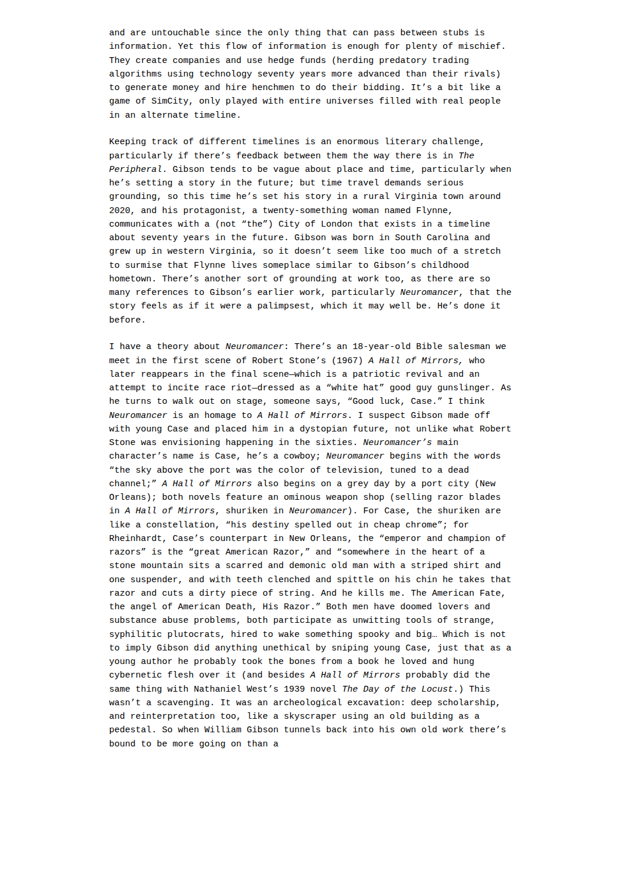and are untouchable since the only thing that can pass between stubs is information. Yet this flow of information is enough for plenty of mischief. They create companies and use hedge funds (herding predatory trading algorithms using technology seventy years more advanced than their rivals) to generate money and hire henchmen to do their bidding. It’s a bit like a game of SimCity, only played with entire universes filled with real people in an alternate timeline.
Keeping track of different timelines is an enormous literary challenge, particularly if there’s feedback between them the way there is in The Peripheral. Gibson tends to be vague about place and time, particularly when he’s setting a story in the future; but time travel demands serious grounding, so this time he’s set his story in a rural Virginia town around 2020, and his protagonist, a twenty-something woman named Flynne, communicates with a (not “the”) City of London that exists in a timeline about seventy years in the future. Gibson was born in South Carolina and grew up in western Virginia, so it doesn’t seem like too much of a stretch to surmise that Flynne lives someplace similar to Gibson’s childhood hometown. There’s another sort of grounding at work too, as there are so many references to Gibson’s earlier work, particularly Neuromancer, that the story feels as if it were a palimpsest, which it may well be. He’s done it before.
I have a theory about Neuromancer: There’s an 18-year-old Bible salesman we meet in the first scene of Robert Stone’s (1967) A Hall of Mirrors, who later reappears in the final scene—which is a patriotic revival and an attempt to incite race riot—dressed as a “white hat” good guy gunslinger. As he turns to walk out on stage, someone says, “Good luck, Case.” I think Neuromancer is an homage to A Hall of Mirrors. I suspect Gibson made off with young Case and placed him in a dystopian future, not unlike what Robert Stone was envisioning happening in the sixties. Neuromancer’s main character’s name is Case, he’s a cowboy; Neuromancer begins with the words “the sky above the port was the color of television, tuned to a dead channel;” A Hall of Mirrors also begins on a grey day by a port city (New Orleans); both novels feature an ominous weapon shop (selling razor blades in A Hall of Mirrors, shuriken in Neuromancer). For Case, the shuriken are like a constellation, “his destiny spelled out in cheap chrome”; for Rheinhardt, Case’s counterpart in New Orleans, the “emperor and champion of razors” is the “great American Razor,” and “somewhere in the heart of a stone mountain sits a scarred and demonic old man with a striped shirt and one suspender, and with teeth clenched and spittle on his chin he takes that razor and cuts a dirty piece of string. And he kills me. The American Fate, the angel of American Death, His Razor.” Both men have doomed lovers and substance abuse problems, both participate as unwitting tools of strange, syphilitic plutocrats, hired to wake something spooky and big… Which is not to imply Gibson did anything unethical by sniping young Case, just that as a young author he probably took the bones from a book he loved and hung cybernetic flesh over it (and besides A Hall of Mirrors probably did the same thing with Nathaniel West’s 1939 novel The Day of the Locust.) This wasn’t a scavenging. It was an archeological excavation: deep scholarship, and reinterpretation too, like a skyscraper using an old building as a pedestal. So when William Gibson tunnels back into his own old work there’s bound to be more going on than a